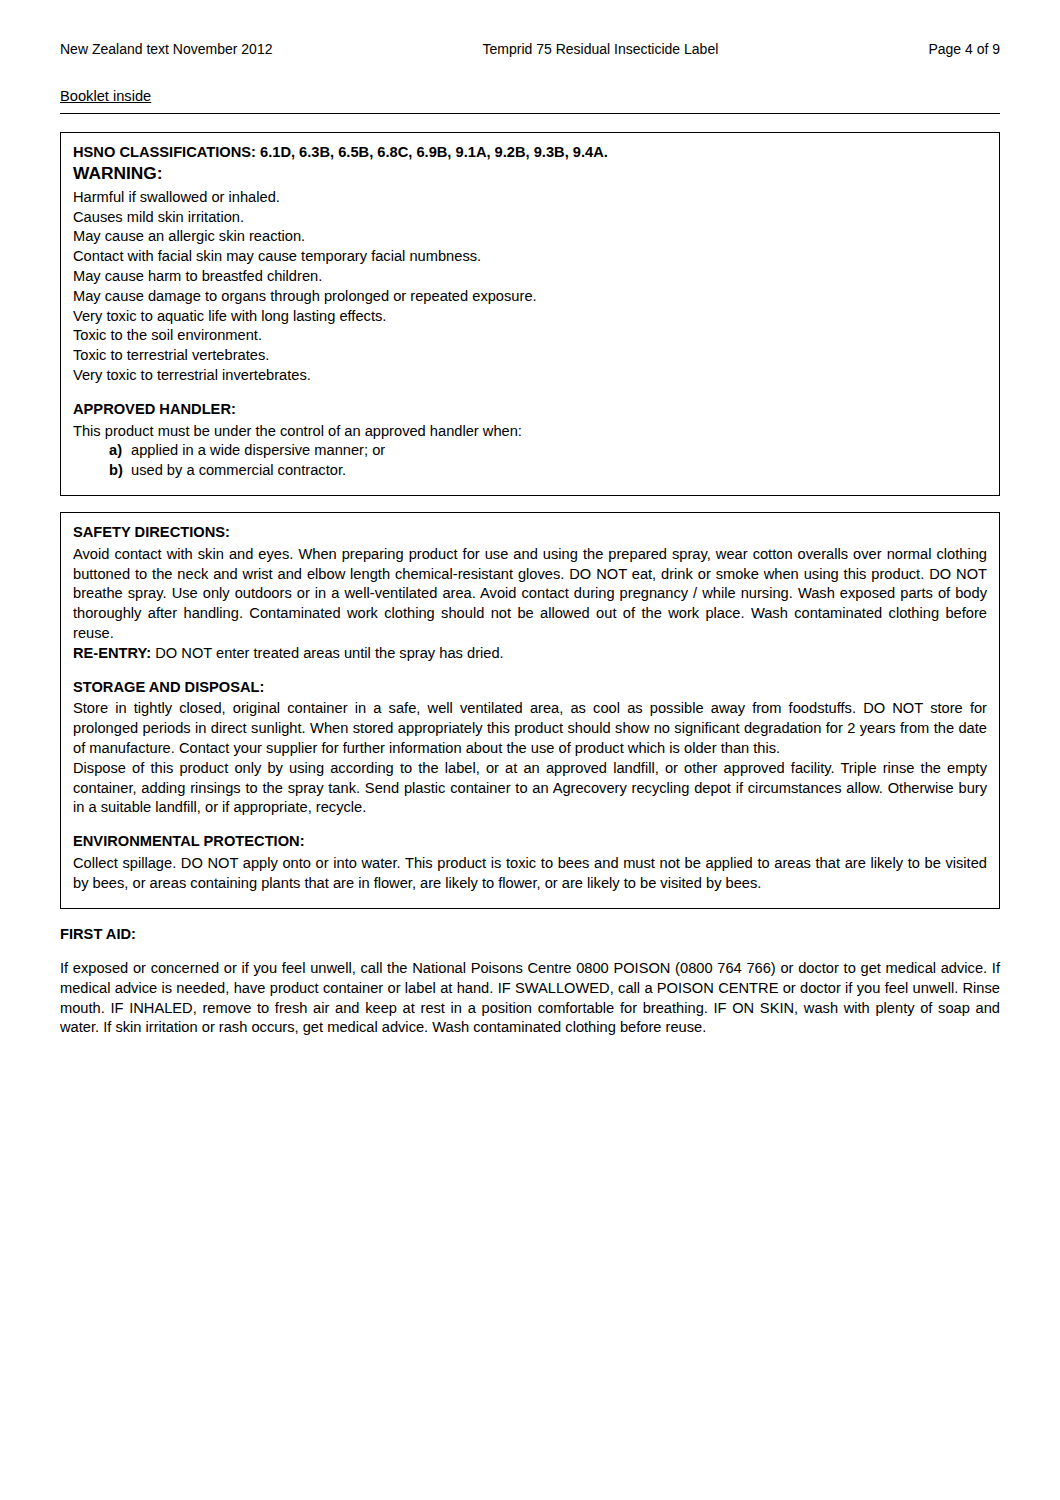New Zealand text November 2012
Temprid 75 Residual Insecticide Label
Page 4 of 9
Booklet inside
HSNO CLASSIFICATIONS: 6.1D, 6.3B, 6.5B, 6.8C, 6.9B, 9.1A, 9.2B, 9.3B, 9.4A.
WARNING:
Harmful if swallowed or inhaled.
Causes mild skin irritation.
May cause an allergic skin reaction.
Contact with facial skin may cause temporary facial numbness.
May cause harm to breastfed children.
May cause damage to organs through prolonged or repeated exposure.
Very toxic to aquatic life with long lasting effects.
Toxic to the soil environment.
Toxic to terrestrial vertebrates.
Very toxic to terrestrial invertebrates.
APPROVED HANDLER:
This product must be under the control of an approved handler when:
a) applied in a wide dispersive manner; or
b) used by a commercial contractor.
SAFETY DIRECTIONS:
Avoid contact with skin and eyes. When preparing product for use and using the prepared spray, wear cotton overalls over normal clothing buttoned to the neck and wrist and elbow length chemical-resistant gloves. DO NOT eat, drink or smoke when using this product. DO NOT breathe spray. Use only outdoors or in a well-ventilated area. Avoid contact during pregnancy / while nursing. Wash exposed parts of body thoroughly after handling. Contaminated work clothing should not be allowed out of the work place. Wash contaminated clothing before reuse.
RE-ENTRY: DO NOT enter treated areas until the spray has dried.
STORAGE AND DISPOSAL:
Store in tightly closed, original container in a safe, well ventilated area, as cool as possible away from foodstuffs. DO NOT store for prolonged periods in direct sunlight. When stored appropriately this product should show no significant degradation for 2 years from the date of manufacture. Contact your supplier for further information about the use of product which is older than this.
Dispose of this product only by using according to the label, or at an approved landfill, or other approved facility. Triple rinse the empty container, adding rinsings to the spray tank. Send plastic container to an Agrecovery recycling depot if circumstances allow. Otherwise bury in a suitable landfill, or if appropriate, recycle.
ENVIRONMENTAL PROTECTION:
Collect spillage. DO NOT apply onto or into water. This product is toxic to bees and must not be applied to areas that are likely to be visited by bees, or areas containing plants that are in flower, are likely to flower, or are likely to be visited by bees.
FIRST AID:
If exposed or concerned or if you feel unwell, call the National Poisons Centre 0800 POISON (0800 764 766) or doctor to get medical advice. If medical advice is needed, have product container or label at hand. IF SWALLOWED, call a POISON CENTRE or doctor if you feel unwell. Rinse mouth. IF INHALED, remove to fresh air and keep at rest in a position comfortable for breathing. IF ON SKIN, wash with plenty of soap and water. If skin irritation or rash occurs, get medical advice. Wash contaminated clothing before reuse.